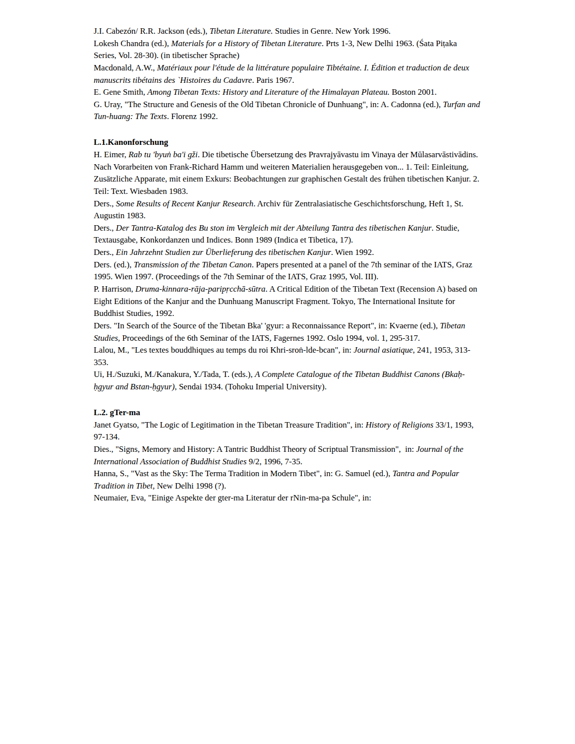J.I. Cabezón/ R.R. Jackson (eds.), Tibetan Literature. Studies in Genre. New York 1996.
Lokesh Chandra (ed.), Materials for a History of Tibetan Literature. Prts 1-3, New Delhi 1963. (Śata Piṭaka Series, Vol. 28-30). (in tibetischer Sprache)
Macdonald, A.W., Matériaux pour l'étude de la littérature populaire Tibtétaine. I. Édition et traduction de deux manuscrits tibétains des `Histoires du Cadavre. Paris 1967.
E. Gene Smith, Among Tibetan Texts: History and Literature of the Himalayan Plateau. Boston 2001.
G. Uray, "The Structure and Genesis of the Old Tibetan Chronicle of Dunhuang", in: A. Cadonna (ed.), Turfan and Tun-huang: The Texts. Florenz 1992.
L.1.Kanonforschung
H. Eimer, Rab tu 'byuṅ ba'i gži. Die tibetische Übersetzung des Pravrajyāvastu im Vinaya der Mūlasarvāstivādins. Nach Vorarbeiten von Frank-Richard Hamm und weiteren Materialien herausgegeben von... 1. Teil: Einleitung, Zusätzliche Apparate, mit einem Exkurs: Beobachtungen zur graphischen Gestalt des frühen tibetischen Kanjur. 2. Teil: Text. Wiesbaden 1983.
Ders., Some Results of Recent Kanjur Research. Archiv für Zentralasiatische Geschichtsforschung, Heft 1, St. Augustin 1983.
Ders., Der Tantra-Katalog des Bu ston im Vergleich mit der Abteilung Tantra des tibetischen Kanjur. Studie, Textausgabe, Konkordanzen und Indices. Bonn 1989 (Indica et Tibetica, 17).
Ders., Ein Jahrzehnt Studien zur Überlieferung des tibetischen Kanjur. Wien 1992.
Ders. (ed.), Transmission of the Tibetan Canon. Papers presented at a panel of the 7th seminar of the IATS, Graz 1995. Wien 1997. (Proceedings of the 7th Seminar of the IATS, Graz 1995, Vol. III).
P. Harrison, Druma-kinnara-rāja-paripṛcchā-sūtra. A Critical Edition of the Tibetan Text (Recension A) based on Eight Editions of the Kanjur and the Dunhuang Manuscript Fragment. Tokyo, The International Insitute for Buddhist Studies, 1992.
Ders. "In Search of the Source of the Tibetan Bka' 'gyur: a Reconnaissance Report", in: Kvaerne (ed.), Tibetan Studies, Proceedings of the 6th Seminar of the IATS, Fagernes 1992. Oslo 1994, vol. 1, 295-317.
Lalou, M., "Les textes bouddhiques au temps du roi Khri-sroṅ-lde-bcan", in: Journal asiatique, 241, 1953, 313-353.
Ui, H./Suzuki, M./Kanakura, Y./Tada, T. (eds.), A Complete Catalogue of the Tibetan Buddhist Canons (Bkaḥ-ḥgyur and Bstan-ḥgyur), Sendai 1934. (Tohoku Imperial University).
L.2. gTer-ma
Janet Gyatso, "The Logic of Legitimation in the Tibetan Treasure Tradition", in: History of Religions 33/1, 1993, 97-134.
Dies., "Signs, Memory and History: A Tantric Buddhist Theory of Scriptual Transmission", in: Journal of the International Association of Buddhist Studies 9/2, 1996, 7-35.
Hanna, S., "Vast as the Sky: The Terma Tradition in Modern Tibet", in: G. Samuel (ed.), Tantra and Popular Tradition in Tibet, New Delhi 1998 (?).
Neumaier, Eva, "Einige Aspekte der gter-ma Literatur der rNin-ma-pa Schule", in: